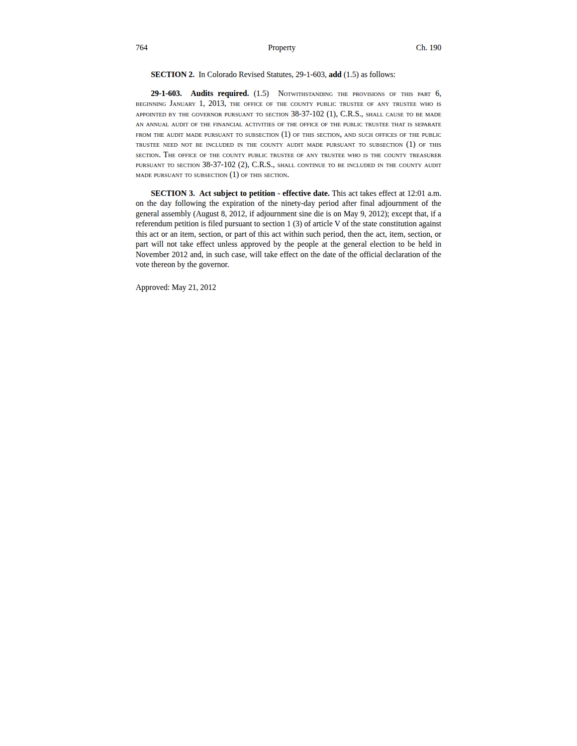764 Property Ch. 190
SECTION 2. In Colorado Revised Statutes, 29-1-603, add (1.5) as follows:
29-1-603. Audits required. (1.5) Notwithstanding the provisions of this part 6, beginning January 1, 2013, the office of the county public trustee of any trustee who is appointed by the governor pursuant to section 38-37-102 (1), C.R.S., shall cause to be made an annual audit of the financial activities of the office of the public trustee that is separate from the audit made pursuant to subsection (1) of this section, and such offices of the public trustee need not be included in the county audit made pursuant to subsection (1) of this section. The office of the county public trustee of any trustee who is the county treasurer pursuant to section 38-37-102 (2), C.R.S., shall continue to be included in the county audit made pursuant to subsection (1) of this section.
SECTION 3. Act subject to petition - effective date. This act takes effect at 12:01 a.m. on the day following the expiration of the ninety-day period after final adjournment of the general assembly (August 8, 2012, if adjournment sine die is on May 9, 2012); except that, if a referendum petition is filed pursuant to section 1 (3) of article V of the state constitution against this act or an item, section, or part of this act within such period, then the act, item, section, or part will not take effect unless approved by the people at the general election to be held in November 2012 and, in such case, will take effect on the date of the official declaration of the vote thereon by the governor.
Approved: May 21, 2012